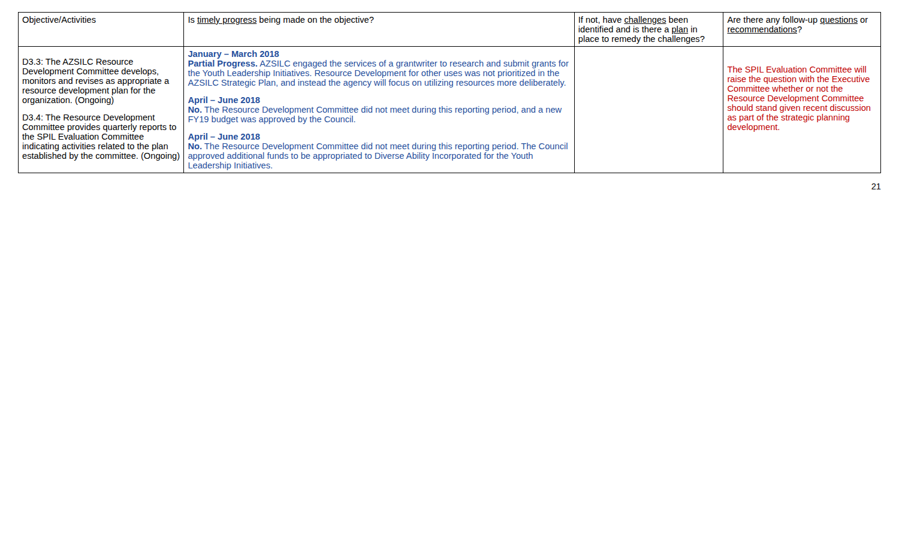| Objective/Activities | Is timely progress being made on the objective? | If not, have challenges been identified and is there a plan in place to remedy the challenges? | Are there any follow-up questions or recommendations ? |
| --- | --- | --- | --- |
| D3.3: The AZSILC Resource Development Committee develops, monitors and revises as appropriate a resource development plan for the organization. (Ongoing) D3.4: The Resource Development Committee provides quarterly reports to the SPIL Evaluation Committee indicating activities related to the plan established by the committee. (Ongoing) | January – March 2018 Partial Progress. AZSILC engaged the services of a grantwriter to research and submit grants for the Youth Leadership Initiatives. Resource Development for other uses was not prioritized in the AZSILC Strategic Plan, and instead the agency will focus on utilizing resources more deliberately. April – June 2018 No. The Resource Development Committee did not meet during this reporting period, and a new FY19 budget was approved by the Council. April – June 2018 No. The Resource Development Committee did not meet during this reporting period. The Council approved additional funds to be appropriated to Diverse Ability Incorporated for the Youth Leadership Initiatives. | | The SPIL Evaluation Committee will raise the question with the Executive Committee whether or not the Resource Development Committee should stand given recent discussion as part of the strategic planning development. |
21